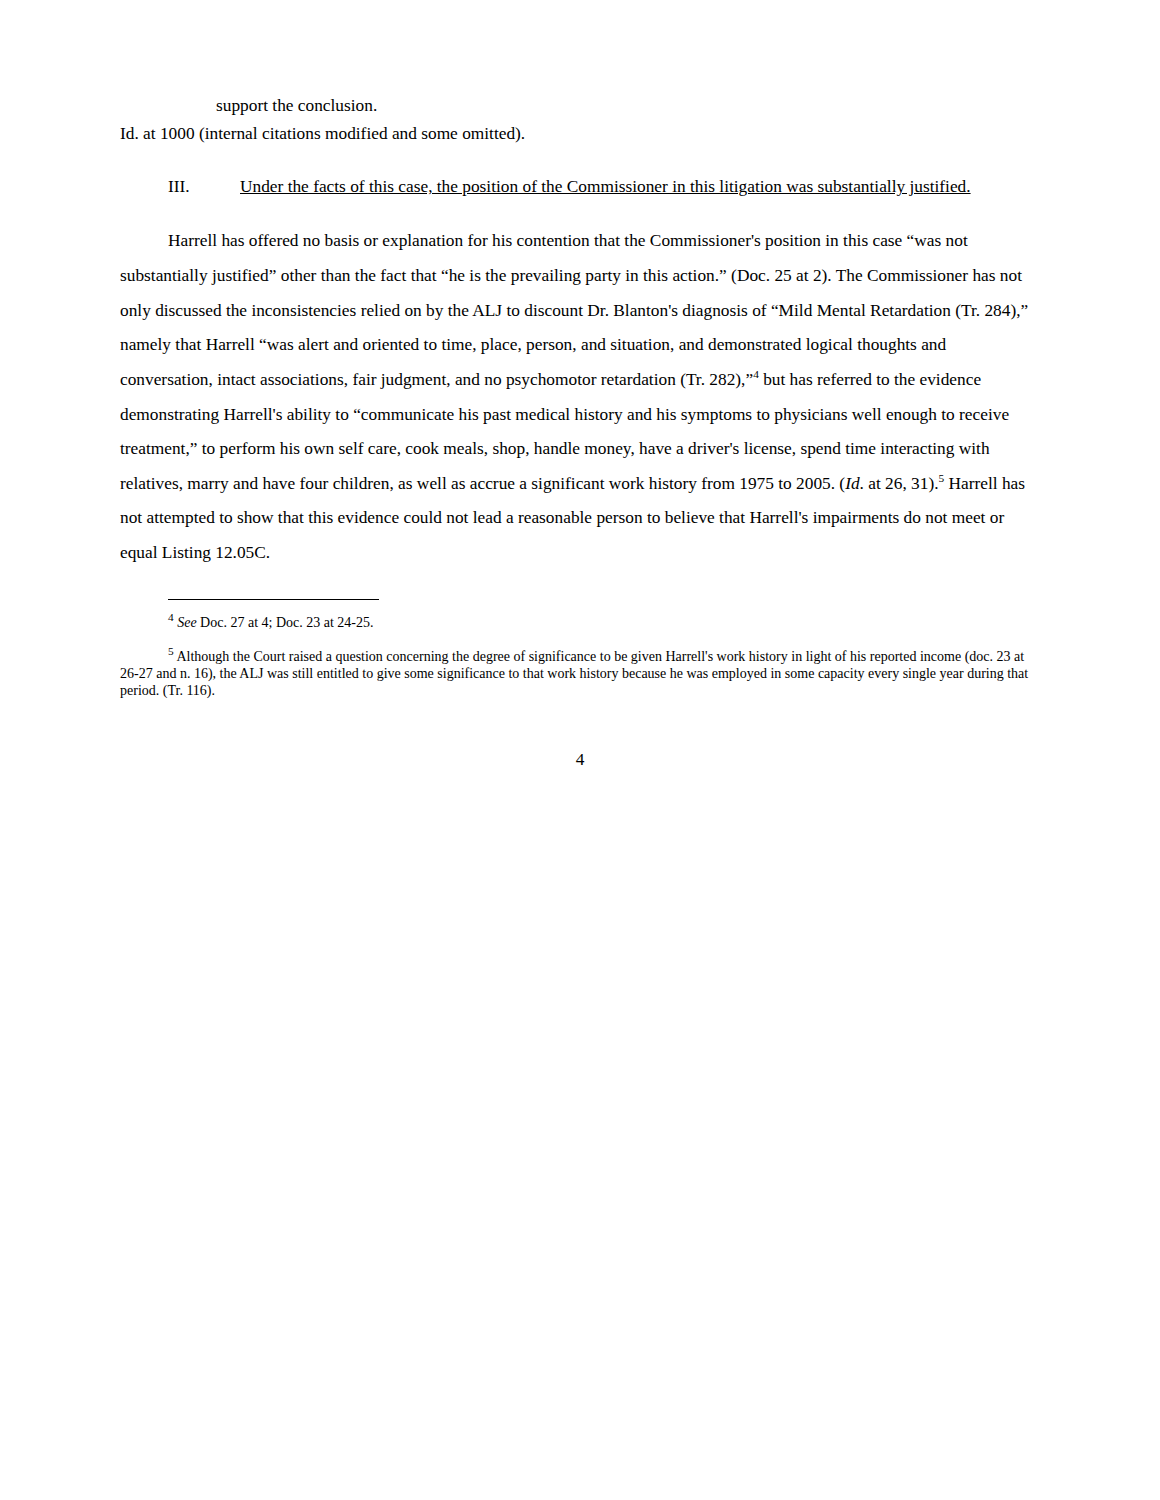support the conclusion.
Id. at 1000 (internal citations modified and some omitted).
III. Under the facts of this case, the position of the Commissioner in this litigation was substantially justified.
Harrell has offered no basis or explanation for his contention that the Commissioner's position in this case “was not substantially justified” other than the fact that “he is the prevailing party in this action.” (Doc. 25 at 2). The Commissioner has not only discussed the inconsistencies relied on by the ALJ to discount Dr. Blanton's diagnosis of “Mild Mental Retardation (Tr. 284),” namely that Harrell “was alert and oriented to time, place, person, and situation, and demonstrated logical thoughts and conversation, intact associations, fair judgment, and no psychomotor retardation (Tr. 282),”4 but has referred to the evidence demonstrating Harrell's ability to “communicate his past medical history and his symptoms to physicians well enough to receive treatment,” to perform his own self care, cook meals, shop, handle money, have a driver's license, spend time interacting with relatives, marry and have four children, as well as accrue a significant work history from 1975 to 2005. (Id. at 26, 31).5 Harrell has not attempted to show that this evidence could not lead a reasonable person to believe that Harrell's impairments do not meet or equal Listing 12.05C.
4 See Doc. 27 at 4; Doc. 23 at 24-25.
5 Although the Court raised a question concerning the degree of significance to be given Harrell's work history in light of his reported income (doc. 23 at 26-27 and n. 16), the ALJ was still entitled to give some significance to that work history because he was employed in some capacity every single year during that period. (Tr. 116).
4